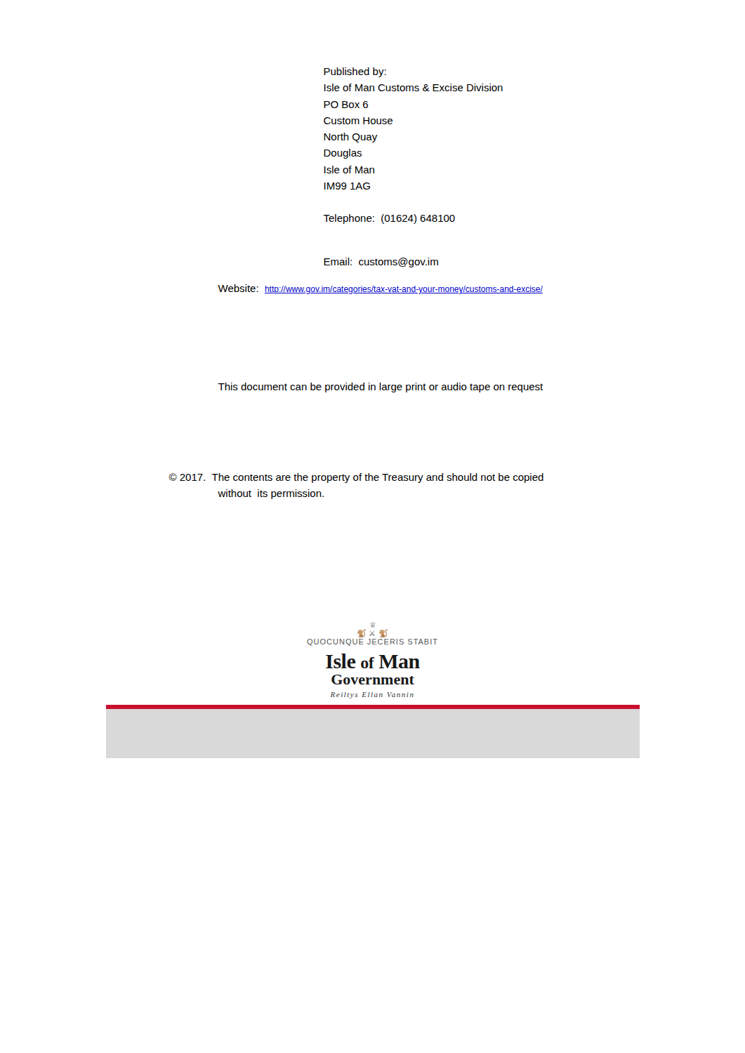Published by:
Isle of Man Customs & Excise Division
PO Box 6
Custom House
North Quay
Douglas
Isle of Man
IM99 1AG
Telephone: (01624) 648100
Email: customs@gov.im
Website: http://www.gov.im/categories/tax-vat-and-your-money/customs-and-excise/
This document can be provided in large print or audio tape on request
© 2017. The contents are the property of the Treasury and should not be copied without its permission.
♕
🐒 ⚔ 🐒
QUOCUNQUE JECERIS STABIT
Isle of Man
Government
Reiltys Ellan Vannin